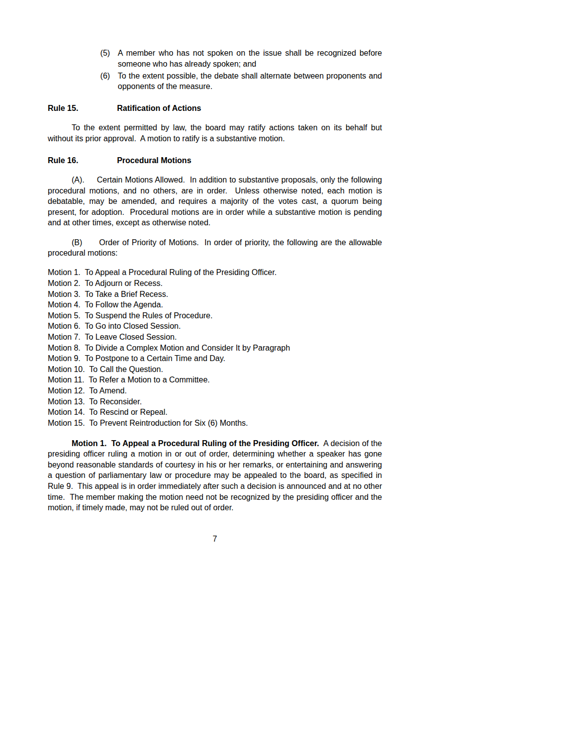(5) A member who has not spoken on the issue shall be recognized before someone who has already spoken; and
(6) To the extent possible, the debate shall alternate between proponents and opponents of the measure.
Rule 15. Ratification of Actions
To the extent permitted by law, the board may ratify actions taken on its behalf but without its prior approval. A motion to ratify is a substantive motion.
Rule 16. Procedural Motions
(A). Certain Motions Allowed. In addition to substantive proposals, only the following procedural motions, and no others, are in order. Unless otherwise noted, each motion is debatable, may be amended, and requires a majority of the votes cast, a quorum being present, for adoption. Procedural motions are in order while a substantive motion is pending and at other times, except as otherwise noted.
(B) Order of Priority of Motions. In order of priority, the following are the allowable procedural motions:
Motion 1. To Appeal a Procedural Ruling of the Presiding Officer.
Motion 2. To Adjourn or Recess.
Motion 3. To Take a Brief Recess.
Motion 4. To Follow the Agenda.
Motion 5. To Suspend the Rules of Procedure.
Motion 6. To Go into Closed Session.
Motion 7. To Leave Closed Session.
Motion 8. To Divide a Complex Motion and Consider It by Paragraph
Motion 9. To Postpone to a Certain Time and Day.
Motion 10. To Call the Question.
Motion 11. To Refer a Motion to a Committee.
Motion 12. To Amend.
Motion 13. To Reconsider.
Motion 14. To Rescind or Repeal.
Motion 15. To Prevent Reintroduction for Six (6) Months.
Motion 1. To Appeal a Procedural Ruling of the Presiding Officer. A decision of the presiding officer ruling a motion in or out of order, determining whether a speaker has gone beyond reasonable standards of courtesy in his or her remarks, or entertaining and answering a question of parliamentary law or procedure may be appealed to the board, as specified in Rule 9. This appeal is in order immediately after such a decision is announced and at no other time. The member making the motion need not be recognized by the presiding officer and the motion, if timely made, may not be ruled out of order.
7